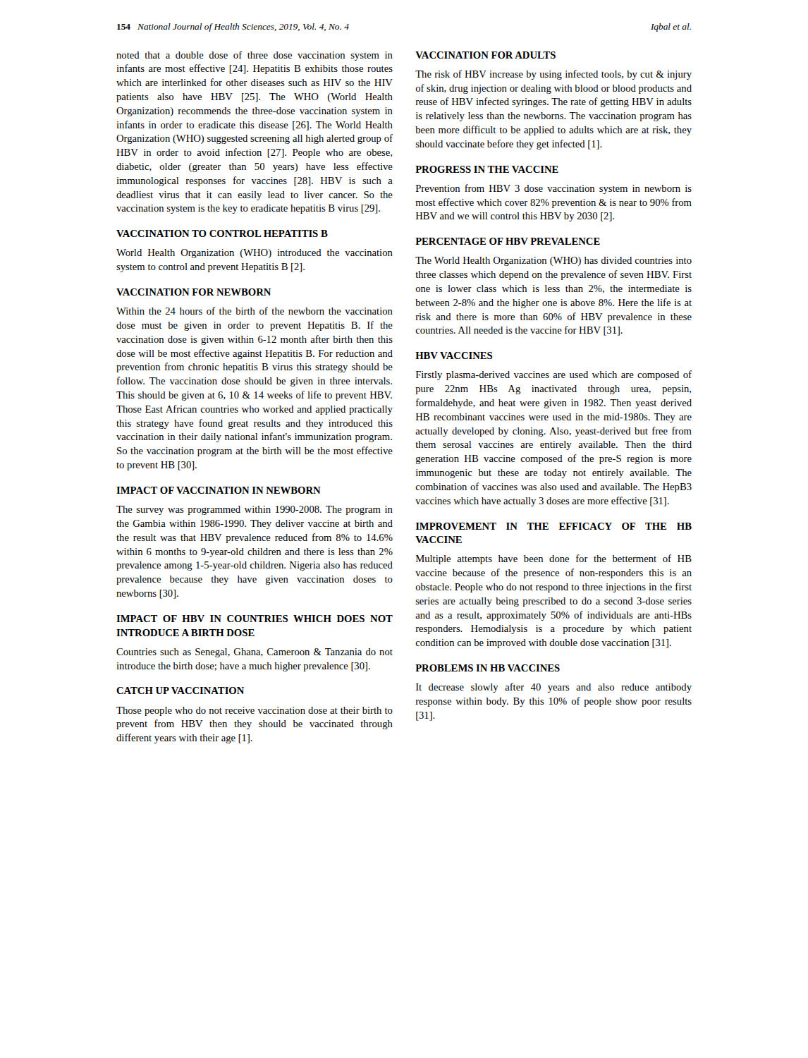154 National Journal of Health Sciences, 2019, Vol. 4, No. 4
Iqbal et al.
noted that a double dose of three dose vaccination system in infants are most effective [24]. Hepatitis B exhibits those routes which are interlinked for other diseases such as HIV so the HIV patients also have HBV [25]. The WHO (World Health Organization) recommends the three-dose vaccination system in infants in order to eradicate this disease [26]. The World Health Organization (WHO) suggested screening all high alerted group of HBV in order to avoid infection [27]. People who are obese, diabetic, older (greater than 50 years) have less effective immunological responses for vaccines [28]. HBV is such a deadliest virus that it can easily lead to liver cancer. So the vaccination system is the key to eradicate hepatitis B virus [29].
Vaccination to Control Hepatitis B
World Health Organization (WHO) introduced the vaccination system to control and prevent Hepatitis B [2].
Vaccination for Newborn
Within the 24 hours of the birth of the newborn the vaccination dose must be given in order to prevent Hepatitis B. If the vaccination dose is given within 6-12 month after birth then this dose will be most effective against Hepatitis B. For reduction and prevention from chronic hepatitis B virus this strategy should be follow. The vaccination dose should be given in three intervals. This should be given at 6, 10 & 14 weeks of life to prevent HBV. Those East African countries who worked and applied practically this strategy have found great results and they introduced this vaccination in their daily national infant's immunization program. So the vaccination program at the birth will be the most effective to prevent HB [30].
Impact of Vaccination in Newborn
The survey was programmed within 1990-2008. The program in the Gambia within 1986-1990. They deliver vaccine at birth and the result was that HBV prevalence reduced from 8% to 14.6% within 6 months to 9-year-old children and there is less than 2% prevalence among 1-5-year-old children. Nigeria also has reduced prevalence because they have given vaccination doses to newborns [30].
Impact of HBV in Countries Which Does Not Introduce a Birth Dose
Countries such as Senegal, Ghana, Cameroon & Tanzania do not introduce the birth dose; have a much higher prevalence [30].
Catch Up Vaccination
Those people who do not receive vaccination dose at their birth to prevent from HBV then they should be vaccinated through different years with their age [1].
Vaccination for Adults
The risk of HBV increase by using infected tools, by cut & injury of skin, drug injection or dealing with blood or blood products and reuse of HBV infected syringes. The rate of getting HBV in adults is relatively less than the newborns. The vaccination program has been more difficult to be applied to adults which are at risk, they should vaccinate before they get infected [1].
Progress in the Vaccine
Prevention from HBV 3 dose vaccination system in newborn is most effective which cover 82% prevention & is near to 90% from HBV and we will control this HBV by 2030 [2].
Percentage of HBV Prevalence
The World Health Organization (WHO) has divided countries into three classes which depend on the prevalence of seven HBV. First one is lower class which is less than 2%, the intermediate is between 2-8% and the higher one is above 8%. Here the life is at risk and there is more than 60% of HBV prevalence in these countries. All needed is the vaccine for HBV [31].
HBV Vaccines
Firstly plasma-derived vaccines are used which are composed of pure 22nm HBs Ag inactivated through urea, pepsin, formaldehyde, and heat were given in 1982. Then yeast derived HB recombinant vaccines were used in the mid-1980s. They are actually developed by cloning. Also, yeast-derived but free from them serosal vaccines are entirely available. Then the third generation HB vaccine composed of the pre-S region is more immunogenic but these are today not entirely available. The combination of vaccines was also used and available. The HepB3 vaccines which have actually 3 doses are more effective [31].
Improvement in the Efficacy of the HB Vaccine
Multiple attempts have been done for the betterment of HB vaccine because of the presence of non-responders this is an obstacle. People who do not respond to three injections in the first series are actually being prescribed to do a second 3-dose series and as a result, approximately 50% of individuals are anti-HBs responders. Hemodialysis is a procedure by which patient condition can be improved with double dose vaccination [31].
Problems in HB Vaccines
It decrease slowly after 40 years and also reduce antibody response within body. By this 10% of people show poor results [31].